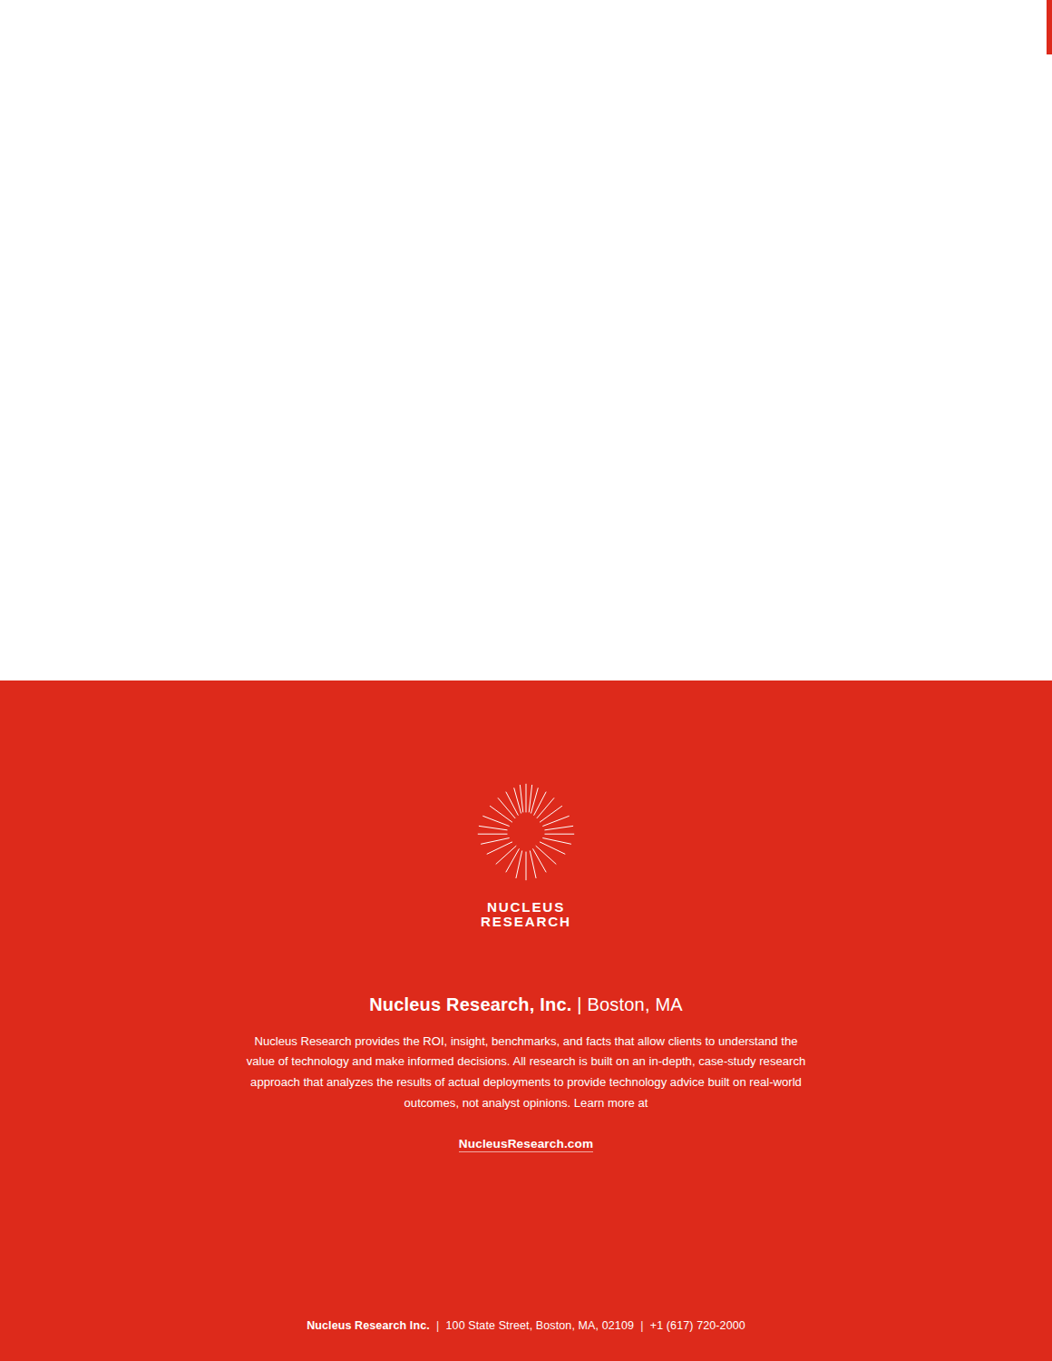NUCLEUS RESEARCH
Nucleus Research, Inc. | Boston, MA
Nucleus Research provides the ROI, insight, benchmarks, and facts that allow clients to understand the value of technology and make informed decisions. All research is built on an in-depth, case-study research approach that analyzes the results of actual deployments to provide technology advice built on real-world outcomes, not analyst opinions. Learn more at
NucleusResearch.com
Nucleus Research Inc.|100 State Street, Boston, MA, 02109|+1 (617) 720-2000